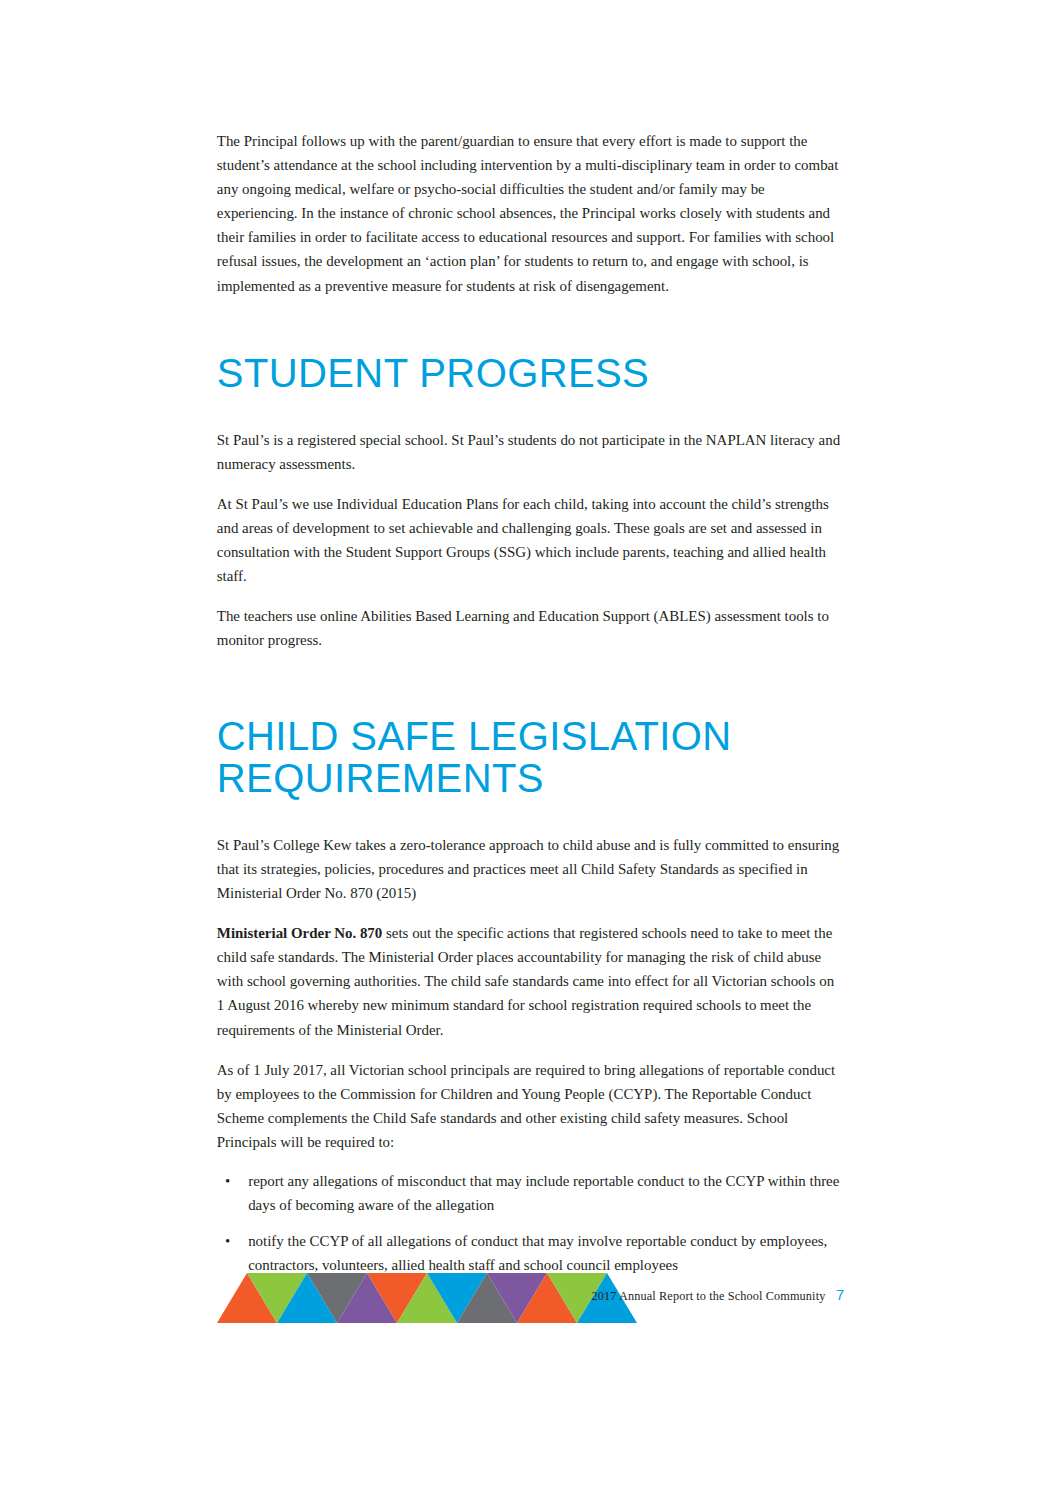The Principal follows up with the parent/guardian to ensure that every effort is made to support the student’s attendance at the school including intervention by a multi-disciplinary team in order to combat any ongoing medical, welfare or psycho-social difficulties the student and/or family may be experiencing. In the instance of chronic school absences, the Principal works closely with students and their families in order to facilitate access to educational resources and support. For families with school refusal issues, the development an ‘action plan’ for students to return to, and engage with school, is implemented as a preventive measure for students at risk of disengagement.
Student Progress
St Paul’s is a registered special school. St Paul’s students do not participate in the NAPLAN literacy and numeracy assessments.
At St Paul’s we use Individual Education Plans for each child, taking into account the child’s strengths and areas of development to set achievable and challenging goals. These goals are set and assessed in consultation with the Student Support Groups (SSG) which include parents, teaching and allied health staff.
The teachers use online Abilities Based Learning and Education Support (ABLES) assessment tools to monitor progress.
Child Safe Legislation Requirements
St Paul’s College Kew takes a zero-tolerance approach to child abuse and is fully committed to ensuring that its strategies, policies, procedures and practices meet all Child Safety Standards as specified in Ministerial Order No. 870 (2015)
Ministerial Order No. 870 sets out the specific actions that registered schools need to take to meet the child safe standards. The Ministerial Order places accountability for managing the risk of child abuse with school governing authorities. The child safe standards came into effect for all Victorian schools on 1 August 2016 whereby new minimum standard for school registration required schools to meet the requirements of the Ministerial Order.
As of 1 July 2017, all Victorian school principals are required to bring allegations of reportable conduct by employees to the Commission for Children and Young People (CCYP). The Reportable Conduct Scheme complements the Child Safe standards and other existing child safety measures. School Principals will be required to:
report any allegations of misconduct that may include reportable conduct to the CCYP within three days of becoming aware of the allegation
notify the CCYP of all allegations of conduct that may involve reportable conduct by employees, contractors, volunteers, allied health staff and school council employees
2017 Annual Report to the School Community 7